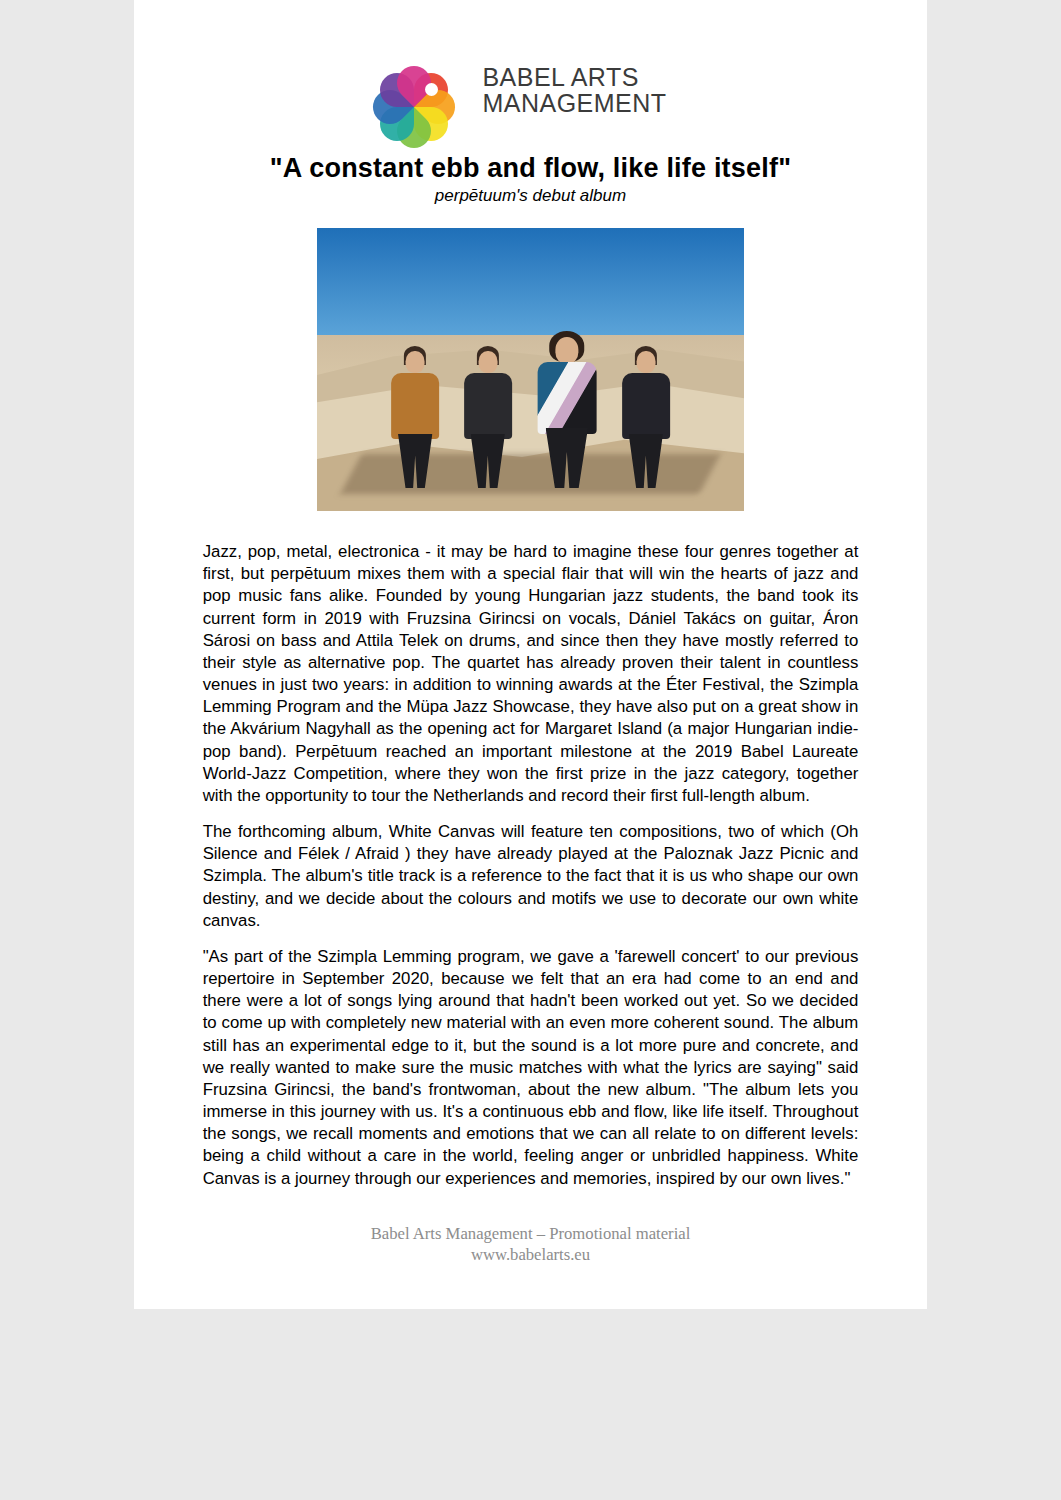BABEL ARTS
MANAGEMENT
"A constant ebb and flow, like life itself"
perpētuum's debut album
Jazz, pop, metal, electronica - it may be hard to imagine these four genres together at first, but perpētuum mixes them with a special flair that will win the hearts of jazz and pop music fans alike. Founded by young Hungarian jazz students, the band took its current form in 2019 with Fruzsina Girincsi on vocals, Dániel Takács on guitar, Áron Sárosi on bass and Attila Telek on drums, and since then they have mostly referred to their style as alternative pop. The quartet has already proven their talent in countless venues in just two years: in addition to winning awards at the Éter Festival, the Szimpla Lemming Program and the Müpa Jazz Showcase, they have also put on a great show in the Akvárium Nagyhall as the opening act for Margaret Island (a major Hungarian indie-pop band). Perpētuum reached an important milestone at the 2019 Babel Laureate World-Jazz Competition, where they won the first prize in the jazz category, together with the opportunity to tour the Netherlands and record their first full-length album.
The forthcoming album, White Canvas will feature ten compositions, two of which (Oh Silence and Félek / Afraid ) they have already played at the Paloznak Jazz Picnic and Szimpla. The album's title track is a reference to the fact that it is us who shape our own destiny, and we decide about the colours and motifs we use to decorate our own white canvas.
"As part of the Szimpla Lemming program, we gave a 'farewell concert' to our previous repertoire in September 2020, because we felt that an era had come to an end and there were a lot of songs lying around that hadn't been worked out yet. So we decided to come up with completely new material with an even more coherent sound. The album still has an experimental edge to it, but the sound is a lot more pure and concrete, and we really wanted to make sure the music matches with what the lyrics are saying" said Fruzsina Girincsi, the band's frontwoman, about the new album. "The album lets you immerse in this journey with us. It's a continuous ebb and flow, like life itself. Throughout the songs, we recall moments and emotions that we can all relate to on different levels: being a child without a care in the world, feeling anger or unbridled happiness. White Canvas is a journey through our experiences and memories, inspired by our own lives."
Babel Arts Management – Promotional material
www.babelarts.eu